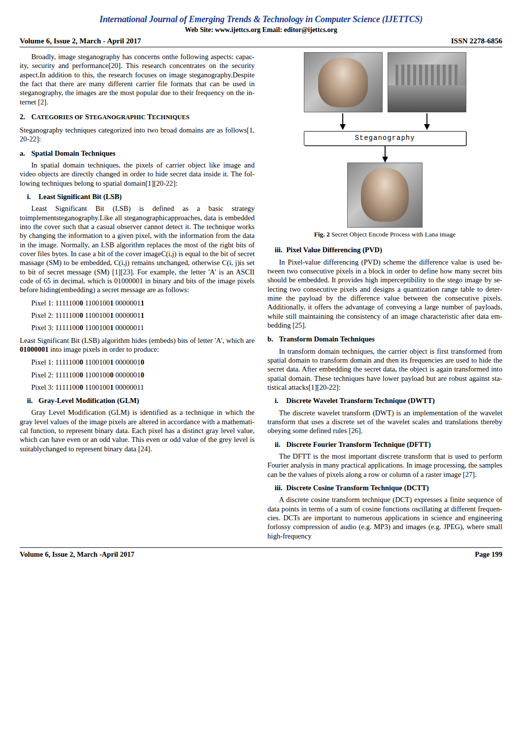International Journal of Emerging Trends & Technology in Computer Science (IJETTCS)
Web Site: www.ijettcs.org Email: editor@ijettcs.org
Volume 6, Issue 2, March - April 2017 ISSN 2278-6856
Broadly, image steganography has concerns onthe following aspects: capacity, security and performance[20]. This research concentrates on the security aspect.In addition to this, the research focuses on image steganography.Despite the fact that there are many different carrier file formats that can be used in steganography, the images are the most popular due to their frequency on the internet [2].
2. CATEGORIES OF STEGANOGRAPHIC TECHNIQUES
Steganography techniques categorized into two broad domains are as follows[1, 20-22]:
a. Spatial Domain Techniques
In spatial domain techniques, the pixels of carrier object like image and video objects are directly changed in order to hide secret data inside it. The following techniques belong to spatial domain[1][20-22]:
i. Least Significant Bit (LSB)
Least Significant Bit (LSB) is defined as a basic strategy toimplementsteganography.Like all steganographicapproaches, data is embedded into the cover such that a casual observer cannot detect it. The technique works by changing the information to a given pixel, with the information from the data in the image. Normally, an LSB algorithm replaces the most of the right bits of cover files bytes. In case a bit of the cover imageC(i,j) is equal to the bit of secret massage (SM) to be embedded, C(i,j) remains unchanged, otherwise C(i, j)is set to bit of secret message (SM) [1][23]. For example, the letter 'A' is an ASCII code of 65 in decimal, which is 01000001 in binary and bits of the image pixels before hiding(embedding) a secret message are as follows:
Pixel 1: 11111000 11001001 00000011
Pixel 2: 11111000 11001001 00000011
Pixel 3: 11111000 11001001 00000011
Least Significant Bit (LSB) algorithm hides (embeds) bits of letter 'A', which are 01000001 into image pixels in order to produce:
Pixel 1: 11111000 11001001 00000010
Pixel 2: 11111000 11001000 00000010
Pixel 3: 11111000 11001001 00000011
ii. Gray-Level Modification (GLM)
Gray Level Modification (GLM) is identified as a technique in which the gray level values of the image pixels are altered in accordance with a mathematical function, to represent binary data. Each pixel has a distinct gray level value, which can have even or an odd value. This even or odd value of the grey level is suitablychanged to represent binary data [24].
Steganography
Fig. 2 Secret Object Encode Process with Lana image
iii. Pixel Value Differencing (PVD)
In Pixel-value differencing (PVD) scheme the difference value is used between two consecutive pixels in a block in order to define how many secret bits should be embedded. It provides high imperceptibility to the stego image by selecting two consecutive pixels and designs a quantization range table to determine the payload by the difference value between the consecutive pixels. Additionally, it offers the advantage of conveying a large number of payloads, while still maintaining the consistency of an image characteristic after data embedding [25].
b. Transform Domain Techniques
In transform domain techniques, the carrier object is first transformed from spatial domain to transform domain and then its frequencies are used to hide the secret data. After embedding the secret data, the object is again transformed into spatial domain. These techniques have lower payload but are robust against statistical attacks[1][20-22]:
i. Discrete Wavelet Transform Technique (DWTT)
The discrete wavelet transform (DWT) is an implementation of the wavelet transform that uses a discrete set of the wavelet scales and translations thereby obeying some defined rules [26].
ii. Discrete Fourier Transform Technique (DFTT)
The DFTT is the most important discrete transform that is used to perform Fourier analysis in many practical applications. In image processing, the samples can be the values of pixels along a row or column of a raster image [27].
iii. Discrete Cosine Transform Technique (DCTT)
A discrete cosine transform technique (DCT) expresses a finite sequence of data points in terms of a sum of cosine functions oscillating at different frequencies. DCTs are important to numerous applications in science and engineering forlossy compression of audio (e.g. MP3) and images (e.g. JPEG), where small high-frequency
Volume 6, Issue 2, March -April 2017 Page 199